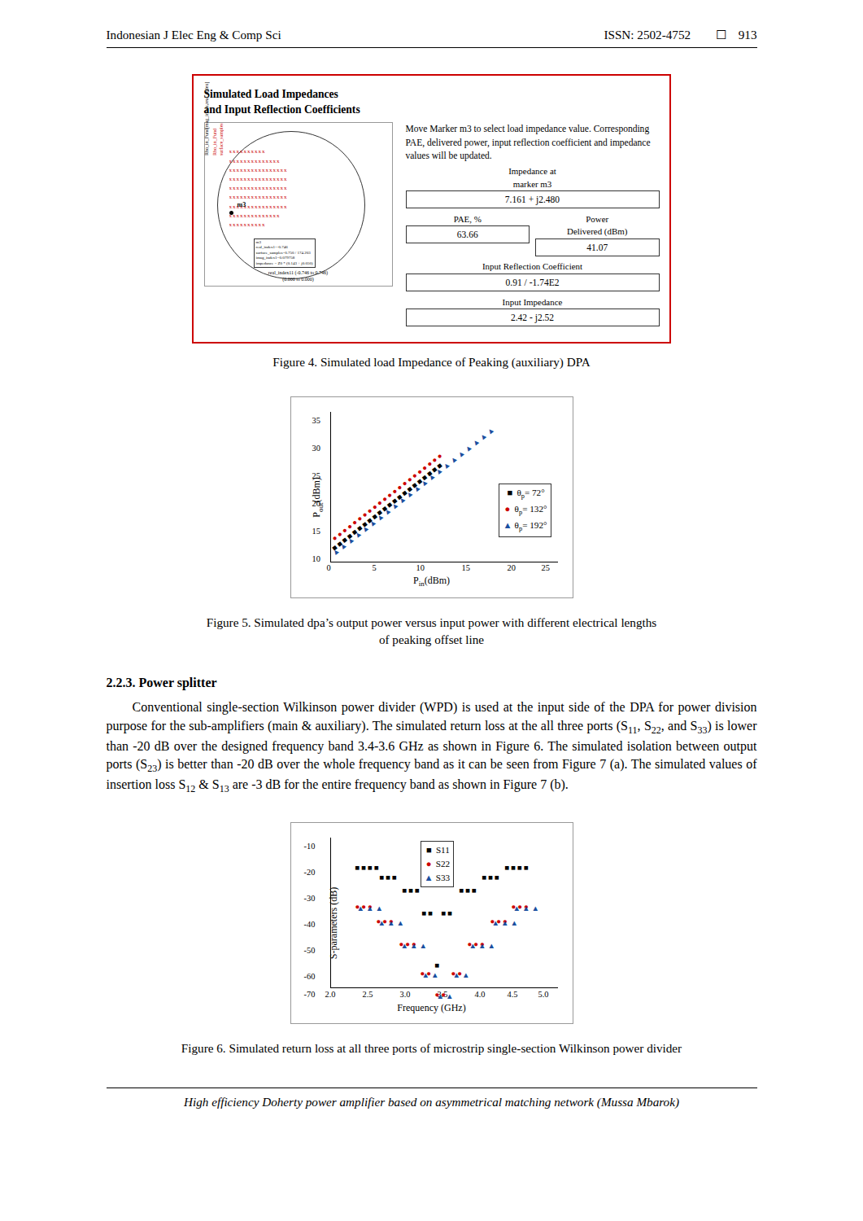Indonesian J Elec Eng & Comp Sci ISSN: 2502-4752 ☐ 913
Simulated Load Impedances
and Input Reflection Coefficients
xxxxxxxxxx
xxxxxxxxxxxxxx
xxxxxxxxxxxxxxxx
xxxxxxxxxxxxxxxx
xxxxxxxxxxxxxxxx
xxxxxxxxxxxxxxxx
xxxxxxxxxxxxxxxx
xxxxxxxxxxxxxx
xxxxxxxxxx
Rho_in_Fund[mag_index,real_index]
Rho_in_Fund
surface_samples
m3
m3
real_index1=-0.746
surface_samples=0.750 / 174.203
imag_index1=0.079758
impedance = Z0 * (0.143 + j0.050)
real_index11 (-0.746 to 0.746)
(0.000 to 0.000)
Move Marker m3 to select load impedance value. Corresponding PAE, delivered power, input reflection coefficient and impedance values will be updated.
Impedance at
marker m3
7.161 + j2.480
PAE, %
63.66
Power
Delivered (dBm)
41.07
Input Reflection Coefficient
0.91 / -1.74E2
Input Impedance
2.42 - j2.52
Figure 4. Simulated load Impedance of Peaking (auxiliary) DPA
Pout(dBm)
Pin(dBm)
35
30
25
20
15
10
0
5
10
15
20
25
●●●●●●●●●●●●●●●●●●●●●●
■■■■■■■■■■■■■■■■■■■■■■
▲▲▲▲▲▲▲▲▲▲▲▲▲▲▲▲▲▲▲▲▲▲
■θp= 72°
●θp= 132°
▲θp= 192°
Figure 5. Simulated dpa’s output power versus input power with different electrical lengths
of peaking offset line
2.2.3. Power splitter
Conventional single-section Wilkinson power divider (WPD) is used at the input side of the DPA for power division purpose for the sub-amplifiers (main & auxiliary). The simulated return loss at the all three ports (S11, S22, and S33) is lower than -20 dB over the designed frequency band 3.4-3.6 GHz as shown in Figure 6. The simulated isolation between output ports (S23) is better than -20 dB over the whole frequency band as it can be seen from Figure 7 (a). The simulated values of insertion loss S12 & S13 are -3 dB for the entire frequency band as shown in Figure 7 (b).
S-parameters (dB)
Frequency (GHz)
-10
-20
-30
-40
-50
-60
-70
2.0
2.5
3.0
3.5
4.0
4.5
5.0
■S11
●S22
▲S33
■■■■
■■■
■■■
■■
■
■■
■■■
■■■
■■■■
●●●
●●●
●●●
●●
●●
●●
●●●
●●●
●●●
▲▲▲
▲▲▲
▲▲▲
▲▲
▲▲
▲▲
▲▲▲
▲▲▲
▲▲▲
Figure 6. Simulated return loss at all three ports of microstrip single-section Wilkinson power divider
High efficiency Doherty power amplifier based on asymmetrical matching network (Mussa Mbarok)